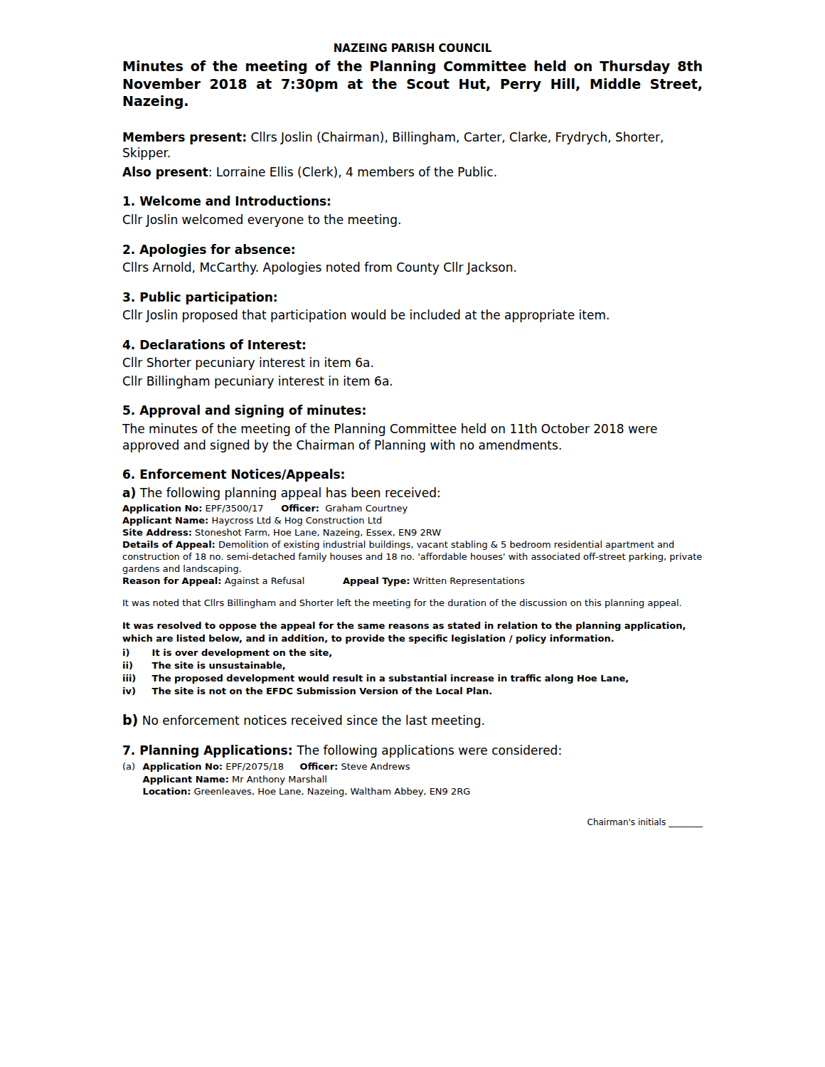NAZEING PARISH COUNCIL
Minutes of the meeting of the Planning Committee held on Thursday 8th November 2018 at 7:30pm at the Scout Hut, Perry Hill, Middle Street, Nazeing.
Members present: Cllrs Joslin (Chairman), Billingham, Carter, Clarke, Frydrych, Shorter, Skipper.
Also present: Lorraine Ellis (Clerk), 4 members of the Public.
1. Welcome and Introductions:
Cllr Joslin welcomed everyone to the meeting.
2. Apologies for absence:
Cllrs Arnold, McCarthy. Apologies noted from County Cllr Jackson.
3. Public participation:
Cllr Joslin proposed that participation would be included at the appropriate item.
4. Declarations of Interest:
Cllr Shorter pecuniary interest in item 6a.
Cllr Billingham pecuniary interest in item 6a.
5. Approval and signing of minutes:
The minutes of the meeting of the Planning Committee held on 11th October 2018 were approved and signed by the Chairman of Planning with no amendments.
6. Enforcement Notices/Appeals:
a) The following planning appeal has been received:
Application No: EPF/3500/17 Officer: Graham Courtney
Applicant Name: Haycross Ltd & Hog Construction Ltd
Site Address: Stoneshot Farm, Hoe Lane, Nazeing, Essex, EN9 2RW
Details of Appeal: Demolition of existing industrial buildings, vacant stabling & 5 bedroom residential apartment and construction of 18 no. semi-detached family houses and 18 no. 'affordable houses' with associated off-street parking, private gardens and landscaping.
Reason for Appeal: Against a Refusal Appeal Type: Written Representations
It was noted that Cllrs Billingham and Shorter left the meeting for the duration of the discussion on this planning appeal.
It was resolved to oppose the appeal for the same reasons as stated in relation to the planning application, which are listed below, and in addition, to provide the specific legislation / policy information.
i) It is over development on the site,
ii) The site is unsustainable,
iii) The proposed development would result in a substantial increase in traffic along Hoe Lane,
iv) The site is not on the EFDC Submission Version of the Local Plan.
b) No enforcement notices received since the last meeting.
7. Planning Applications: The following applications were considered:
(a)
Application No: EPF/2075/18
Officer: Steve Andrews
Applicant Name: Mr Anthony Marshall
Location: Greenleaves, Hoe Lane, Nazeing, Waltham Abbey, EN9 2RG
Chairman's initials ________